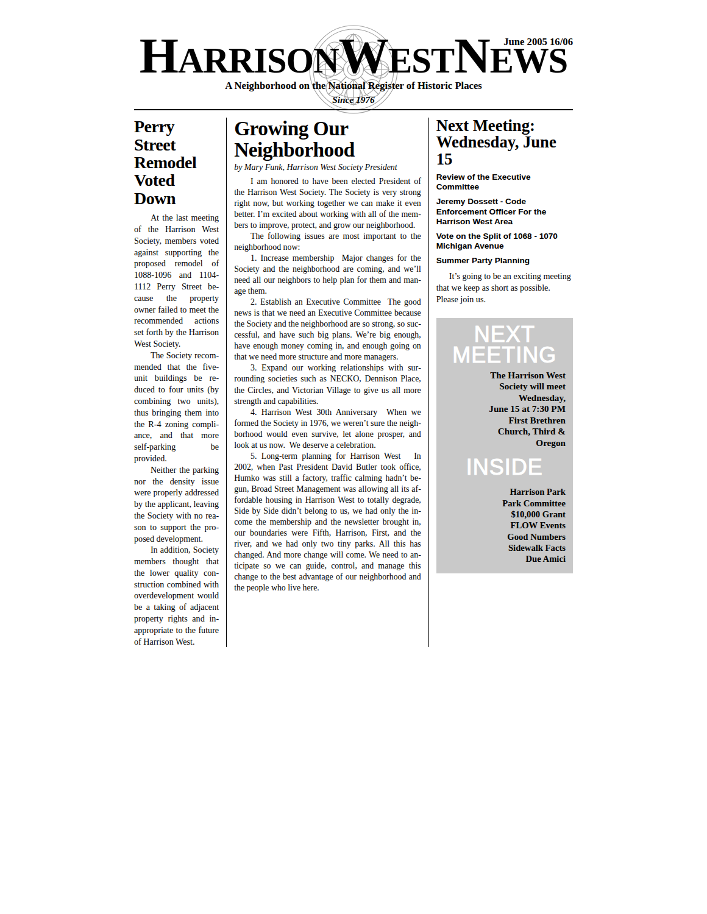June 2005 16/06
HARRISON WEST NEWS
A Neighborhood on the National Register of Historic Places
Since 1976
Perry Street Remodel Voted Down
At the last meeting of the Harrison West Society, members voted against supporting the proposed remodel of 1088-1096 and 1104-1112 Perry Street because the property owner failed to meet the recommended actions set forth by the Harrison West Society.
The Society recommended that the five-unit buildings be reduced to four units (by combining two units), thus bringing them into the R-4 zoning compliance, and that more self-parking be provided.
Neither the parking nor the density issue were properly addressed by the applicant, leaving the Society with no reason to support the proposed development.
In addition, Society members thought that the lower quality construction combined with overdevelopment would be a taking of adjacent property rights and inappropriate to the future of Harrison West.
Growing Our Neighborhood
by Mary Funk, Harrison West Society President
I am honored to have been elected President of the Harrison West Society. The Society is very strong right now, but working together we can make it even better. I’m excited about working with all of the members to improve, protect, and grow our neighborhood.
The following issues are most important to the neighborhood now:
1. Increase membership Major changes for the Society and the neighborhood are coming, and we’ll need all our neighbors to help plan for them and manage them.
2. Establish an Executive Committee The good news is that we need an Executive Committee because the Society and the neighborhood are so strong, so successful, and have such big plans. We’re big enough, have enough money coming in, and enough going on that we need more structure and more managers.
3. Expand our working relationships with surrounding societies such as NECKO, Dennison Place, the Circles, and Victorian Village to give us all more strength and capabilities.
4. Harrison West 30th Anniversary When we formed the Society in 1976, we weren’t sure the neighborhood would even survive, let alone prosper, and look at us now. We deserve a celebration.
5. Long-term planning for Harrison West In 2002, when Past President David Butler took office, Humko was still a factory, traffic calming hadn’t begun, Broad Street Management was allowing all its affordable housing in Harrison West to totally degrade, Side by Side didn’t belong to us, we had only the income the membership and the newsletter brought in, our boundaries were Fifth, Harrison, First, and the river, and we had only two tiny parks. All this has changed. And more change will come. We need to anticipate so we can guide, control, and manage this change to the best advantage of our neighborhood and the people who live here.
Next Meeting: Wednesday, June 15
Review of the Executive Committee
Jeremy Dossett - Code Enforcement Officer For the Harrison West Area
Vote on the Split of 1068 - 1070 Michigan Avenue
Summer Party Planning
It’s going to be an exciting meeting that we keep as short as possible. Please join us.
NEXTMEETING
The Harrison West
Society will meet
Wednesday,
June 15 at 7:30 PM
First Brethren
Church, Third &
Oregon
INSIDE
Harrison Park
Park Committee
$10,000 Grant
FLOW Events
Good Numbers
Sidewalk Facts
Due Amici